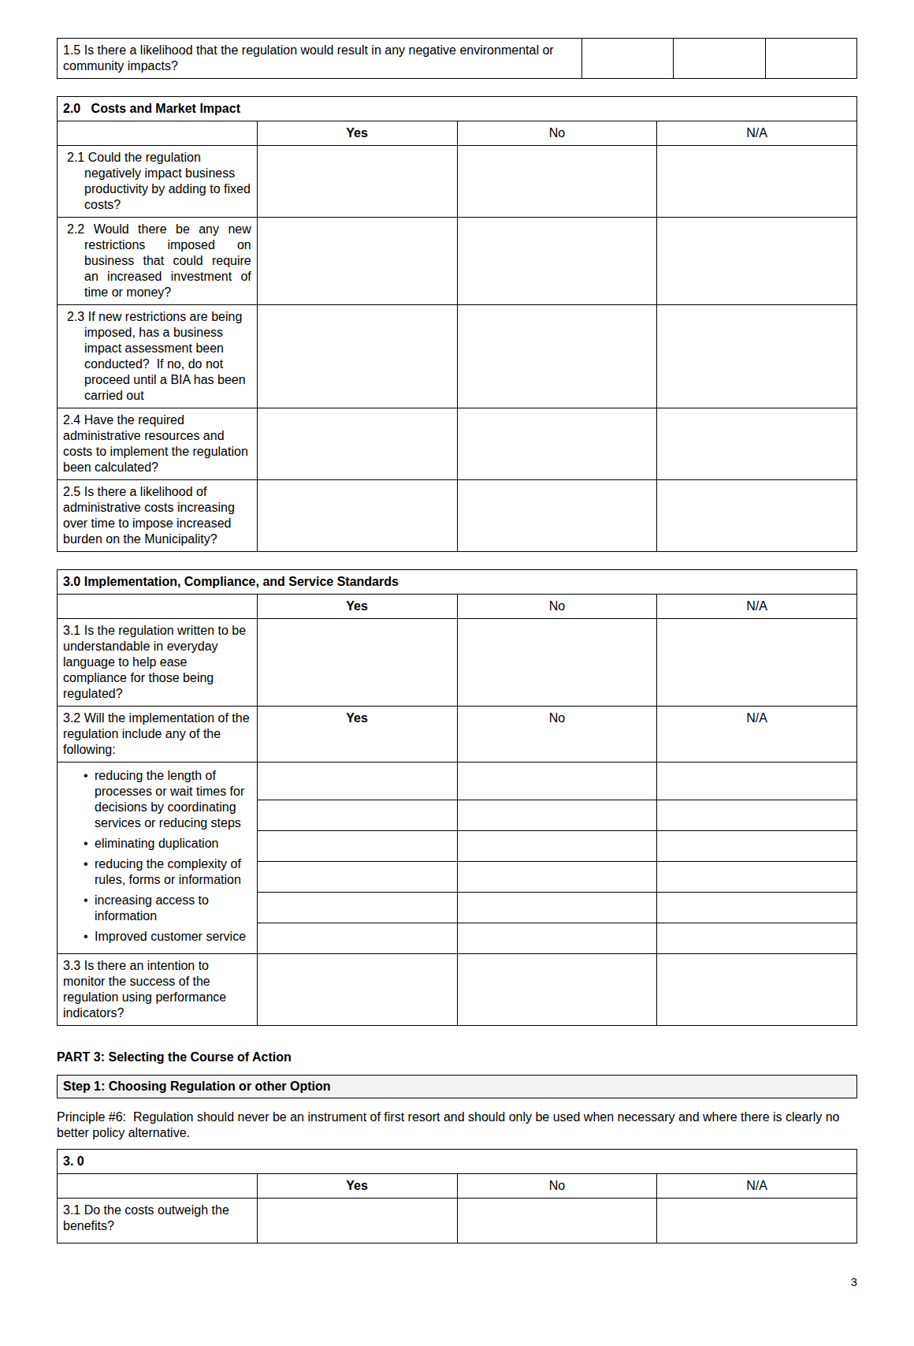| 1.5 Is there a likelihood that the regulation would result in any negative environmental or community impacts? | | | |
| 2.0 Costs and Market Impact |
| | Yes | No | N/A |
| 2.1 Could the regulation negatively impact business productivity by adding to fixed costs? | | | |
| 2.2 Would there be any new restrictions imposed on business that could require an increased investment of time or money? | | | |
| 2.3 If new restrictions are being imposed, has a business impact assessment been conducted? If no, do not proceed until a BIA has been carried out | | | |
| 2.4 Have the required administrative resources and costs to implement the regulation been calculated? | | | |
| 2.5 Is there a likelihood of administrative costs increasing over time to impose increased burden on the Municipality? | | | |
| 3.0 Implementation, Compliance, and Service Standards |
| | Yes | No | N/A |
| 3.1 Is the regulation written to be understandable in everyday language to help ease compliance for those being regulated? | | | |
| 3.2 Will the implementation of the regulation include any of the following: | Yes | No | N/A |
| reducing the length of processes or wait times for decisions by coordinating services or reducing steps eliminating duplication reducing the complexity of rules, forms or information increasing access to information Improved customer service | | | |
| 3.3 Is there an intention to monitor the success of the regulation using performance indicators? | | | |
PART 3: Selecting the Course of Action
Step 1: Choosing Regulation or other Option
Principle #6: Regulation should never be an instrument of first resort and should only be used when necessary and where there is clearly no better policy alternative.
| 3. 0 |
| | Yes | No | N/A |
| 3.1 Do the costs outweigh the benefits? | | | |
3